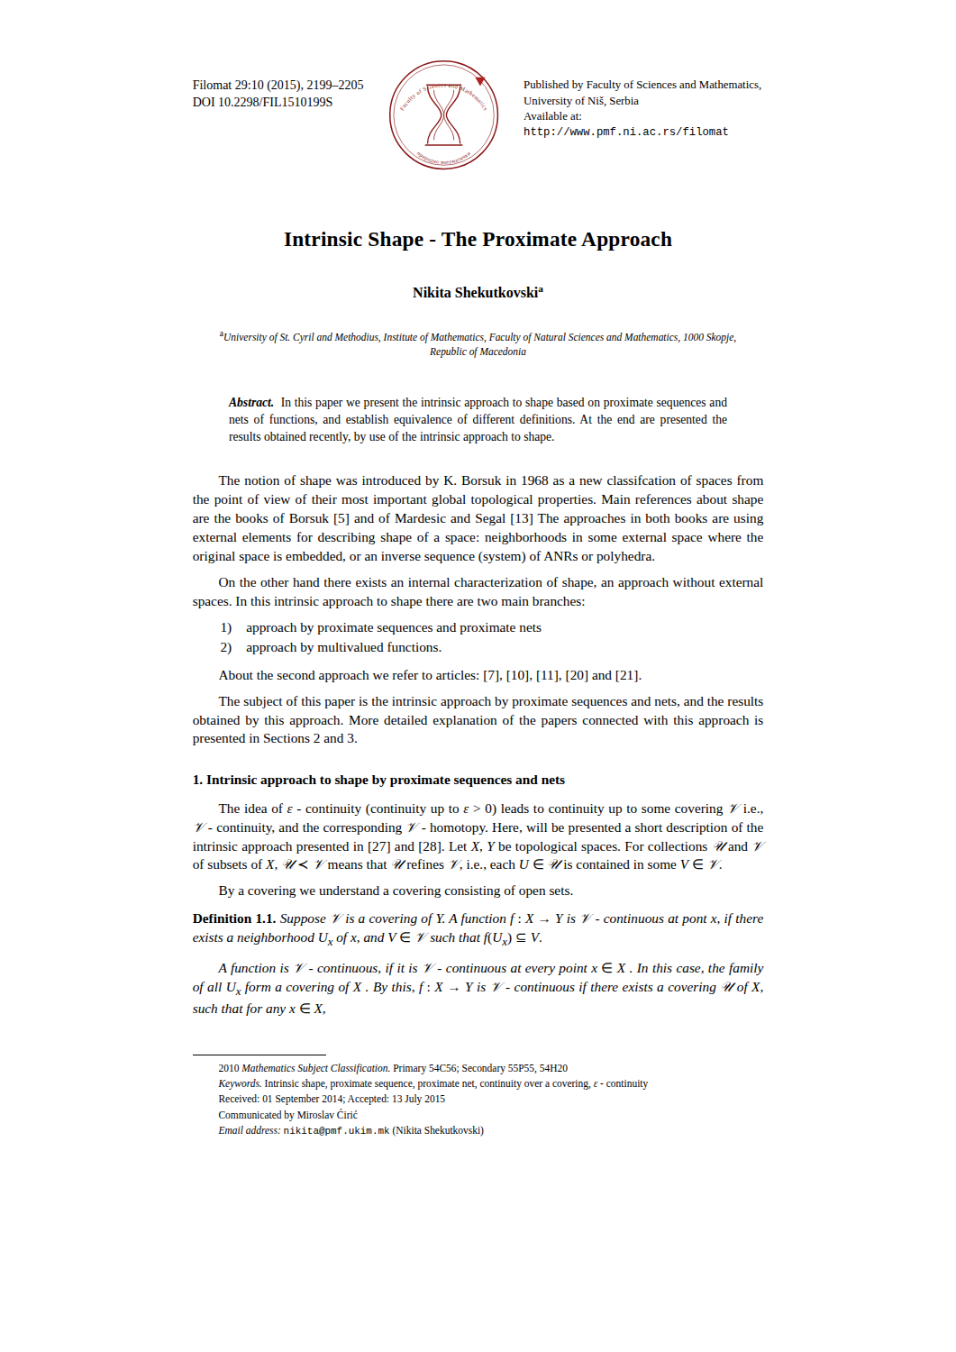Filomat 29:10 (2015), 2199–2205
DOI 10.2298/FIL1510199S
Faculty of Sciences and Mathematics природно математички
Published by Faculty of Sciences and Mathematics,
University of Niš, Serbia
Available at: http://www.pmf.ni.ac.rs/filomat
Intrinsic Shape - The Proximate Approach
Nikita Shekutkovskia
aUniversity of St. Cyril and Methodius, Institute of Mathematics, Faculty of Natural Sciences and Mathematics, 1000 Skopje, Republic of Macedonia
Abstract. In this paper we present the intrinsic approach to shape based on proximate sequences and nets of functions, and establish equivalence of different definitions. At the end are presented the results obtained recently, by use of the intrinsic approach to shape.
The notion of shape was introduced by K. Borsuk in 1968 as a new classifcation of spaces from the point of view of their most important global topological properties. Main references about shape are the books of Borsuk [5] and of Mardesic and Segal [13] The approaches in both books are using external elements for describing shape of a space: neighborhoods in some external space where the original space is embedded, or an inverse sequence (system) of ANRs or polyhedra.
On the other hand there exists an internal characterization of shape, an approach without external spaces. In this intrinsic approach to shape there are two main branches:
approach by proximate sequences and proximate nets
approach by multivalued functions.
About the second approach we refer to articles: [7], [10], [11], [20] and [21].
The subject of this paper is the intrinsic approach by proximate sequences and nets, and the results obtained by this approach. More detailed explanation of the papers connected with this approach is presented in Sections 2 and 3.
1. Intrinsic approach to shape by proximate sequences and nets
The idea of ε - continuity (continuity up to ε > 0) leads to continuity up to some covering 𝒱 i.e., 𝒱 - continuity, and the corresponding 𝒱 - homotopy. Here, will be presented a short description of the intrinsic approach presented in [27] and [28]. Let X, Y be topological spaces. For collections 𝒰 and 𝒱 of subsets of X, 𝒰 ≺ 𝒱 means that 𝒰 refines 𝒱, i.e., each U ∈ 𝒰 is contained in some V ∈ 𝒱.
By a covering we understand a covering consisting of open sets.
Definition 1.1. Suppose 𝒱 is a covering of Y. A function f : X → Y is 𝒱 - continuous at pont x, if there exists a neighborhood Ux of x, and V ∈ 𝒱 such that f(Ux) ⊆ V.
A function is 𝒱 - continuous, if it is 𝒱 - continuous at every point x ∈ X . In this case, the family of all Ux form a covering of X . By this, f : X → Y is 𝒱 - continuous if there exists a covering 𝒰 of X, such that for any x ∈ X,
2010 Mathematics Subject Classification. Primary 54C56; Secondary 55P55, 54H20
Keywords. Intrinsic shape, proximate sequence, proximate net, continuity over a covering, ε - continuity
Received: 01 September 2014; Accepted: 13 July 2015
Communicated by Miroslav Ćirić
Email address: nikita@pmf.ukim.mk (Nikita Shekutkovski)